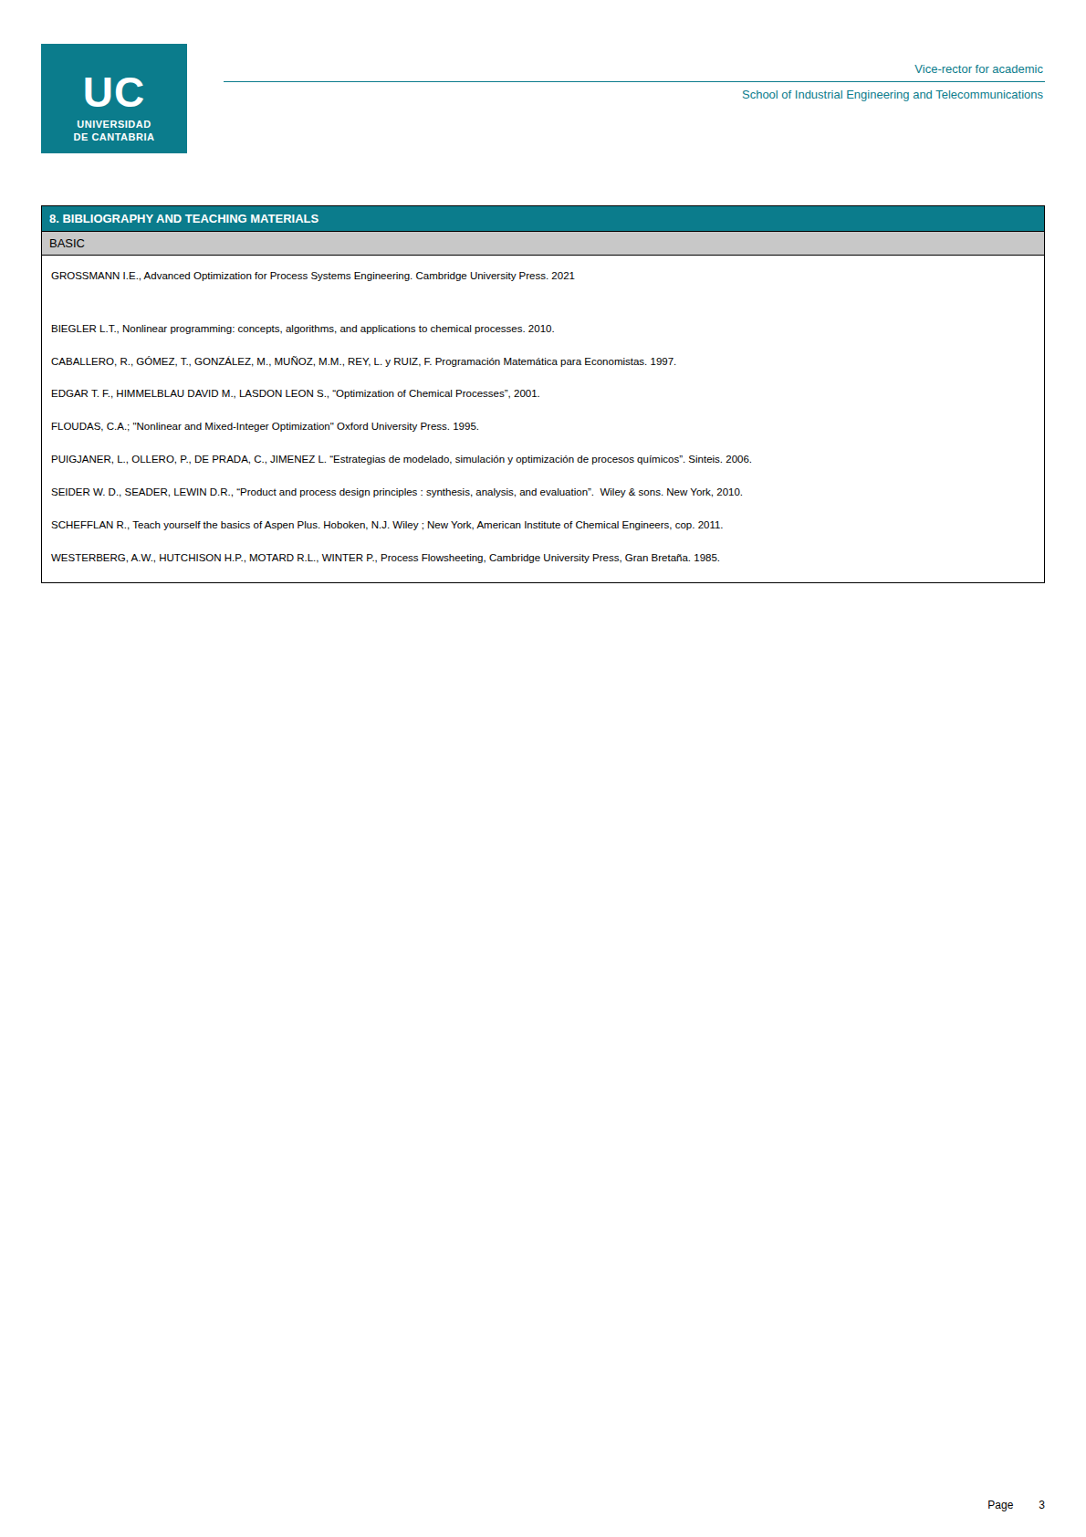UC
UNIVERSIDAD
DE CANTABRIA
Vice-rector for academic
School of Industrial Engineering and Telecommunications
8. BIBLIOGRAPHY AND TEACHING MATERIALS
BASIC
GROSSMANN I.E., Advanced Optimization for Process Systems Engineering. Cambridge University Press. 2021
BIEGLER L.T., Nonlinear programming: concepts, algorithms, and applications to chemical processes. 2010.
CABALLERO, R., GÓMEZ, T., GONZÁLEZ, M., MUÑOZ, M.M., REY, L. y RUIZ, F. Programación Matemática para Economistas. 1997.
EDGAR T. F., HIMMELBLAU DAVID M., LASDON LEON S., “Optimization of Chemical Processes”, 2001.
FLOUDAS, C.A.; "Nonlinear and Mixed-Integer Optimization" Oxford University Press. 1995.
PUIGJANER, L., OLLERO, P., DE PRADA, C., JIMENEZ L. “Estrategias de modelado, simulación y optimización de procesos químicos”. Sinteis. 2006.
SEIDER W. D., SEADER, LEWIN D.R., “Product and process design principles : synthesis, analysis, and evaluation”. Wiley & sons. New York, 2010.
SCHEFFLAN R., Teach yourself the basics of Aspen Plus. Hoboken, N.J. Wiley ; New York, American Institute of Chemical Engineers, cop. 2011.
WESTERBERG, A.W., HUTCHISON H.P., MOTARD R.L., WINTER P., Process Flowsheeting, Cambridge University Press, Gran Bretaña. 1985.
Page 3